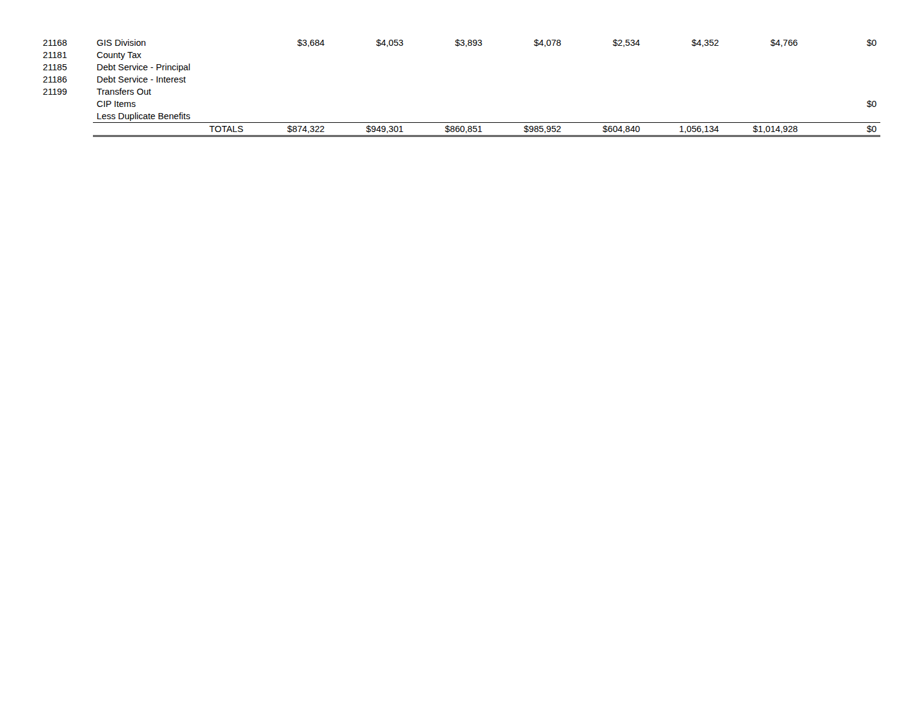| 21168 | GIS Division | $3,684 | $4,053 | $3,893 | $4,078 | $2,534 | $4,352 | $4,766 | $0 |
| 21181 | County Tax | | | | | | | | |
| 21185 | Debt Service - Principal | | | | | | | | |
| 21186 | Debt Service - Interest | | | | | | | | |
| 21199 | Transfers Out | | | | | | | | |
| | CIP Items | | | | | | | | $0 |
| | Less Duplicate Benefits | | | | | | | | |
| | TOTALS | $874,322 | $949,301 | $860,851 | $985,952 | $604,840 | 1,056,134 | $1,014,928 | $0 |